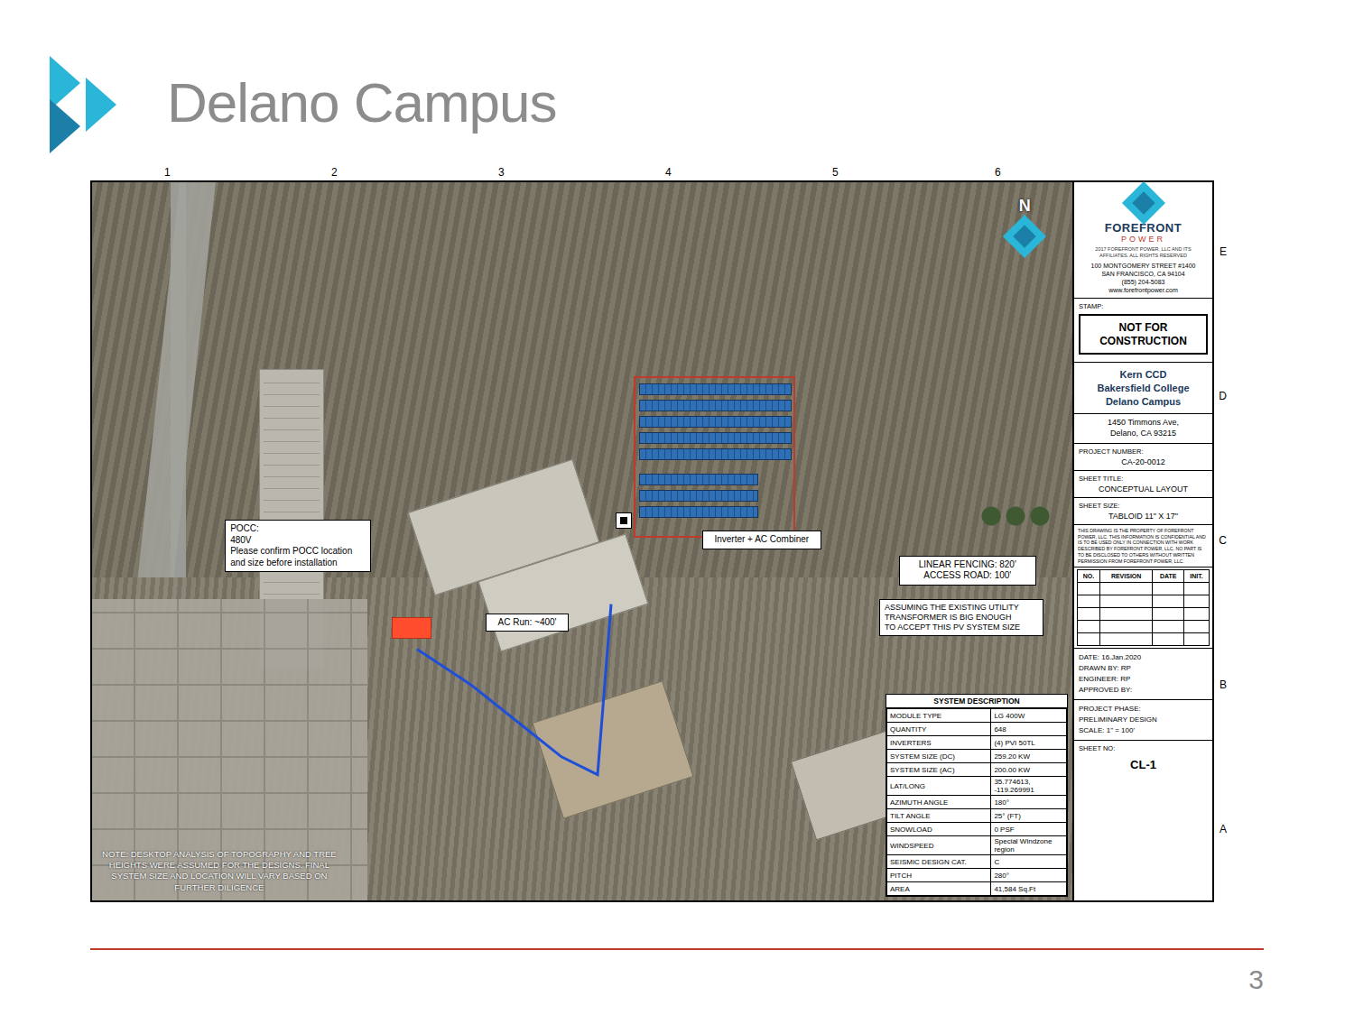Delano Campus
1 2 3 4 5 6 E D C B A
POCC:
480V
Please confirm POCC location
and size before installation
Inverter + AC Combiner
AC Run: ~400'
LINEAR FENCING: 820'
ACCESS ROAD: 100'
ASSUMING THE EXISTING UTILITY
TRANSFORMER IS BIG ENOUGH
TO ACCEPT THIS PV SYSTEM SIZE
NOTE: DESKTOP ANALYSIS OF TOPOGRAPHY AND TREE
HEIGHTS WERE ASSUMED FOR THE DESIGNS. FINAL
SYSTEM SIZE AND LOCATION WILL VARY BASED ON
FURTHER DILIGENCE
N
SYSTEM DESCRIPTION
| MODULE TYPE | LG 400W |
| QUANTITY | 648 |
| INVERTERS | (4) PVI 50TL |
| SYSTEM SIZE (DC) | 259.20 KW |
| SYSTEM SIZE (AC) | 200.00 KW |
| LAT/LONG | 35.774613, -119.269991 |
| AZIMUTH ANGLE | 180° |
| TILT ANGLE | 25° (FT) |
| SNOWLOAD | 0 PSF |
| WINDSPEED | Special Windzone region |
| SEISMIC DESIGN CAT. | C |
| PITCH | 280° |
| AREA | 41,584 Sq.Ft |
FOREFRONT
POWER
2017 FOREFRONT POWER, LLC AND ITS
AFFILIATES. ALL RIGHTS RESERVED
100 MONTGOMERY STREET #1400
SAN FRANCISCO, CA 94104
(855) 204-5083
www.forefrontpower.com
STAMP:
NOT FOR
CONSTRUCTION
Kern CCD
Bakersfield College
Delano Campus
1450 Timmons Ave,
Delano, CA 93215
PROJECT NUMBER:
CA-20-0012
SHEET TITLE:
CONCEPTUAL LAYOUT
SHEET SIZE:
TABLOID 11" X 17"
THIS DRAWING IS THE PROPERTY OF FOREFRONT POWER, LLC. THIS INFORMATION IS CONFIDENTIAL AND IS TO BE USED ONLY IN CONNECTION WITH WORK DESCRIBED BY FOREFRONT POWER, LLC. NO PART IS TO BE DISCLOSED TO OTHERS WITHOUT WRITTEN PERMISSION FROM FOREFRONT POWER, LLC.
| NO. | REVISION | DATE | INIT. |
| --- | --- | --- | --- |
DATE: 16.Jan.2020
DRAWN BY: RP
ENGINEER: RP
APPROVED BY:
PROJECT PHASE:
PRELIMINARY DESIGN
SCALE: 1" = 100'
SHEET NO:
CL-1
3